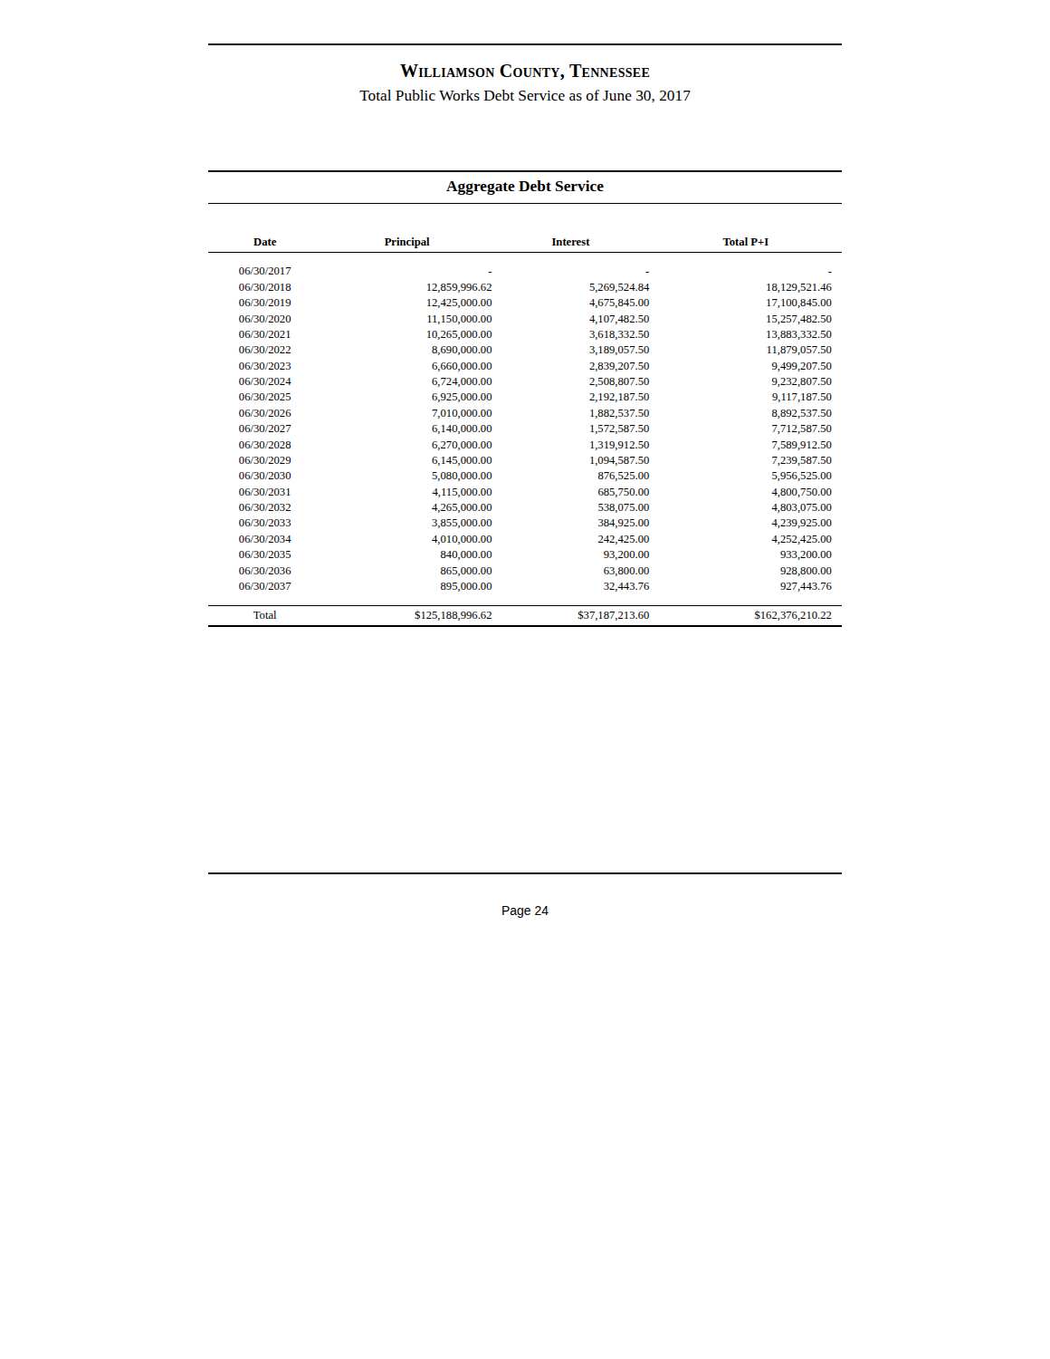Williamson County, Tennessee
Total Public Works Debt Service as of June 30, 2017
Aggregate Debt Service
| Date | Principal | Interest | Total P+I |
| --- | --- | --- | --- |
| 06/30/2017 | - | - | - |
| 06/30/2018 | 12,859,996.62 | 5,269,524.84 | 18,129,521.46 |
| 06/30/2019 | 12,425,000.00 | 4,675,845.00 | 17,100,845.00 |
| 06/30/2020 | 11,150,000.00 | 4,107,482.50 | 15,257,482.50 |
| 06/30/2021 | 10,265,000.00 | 3,618,332.50 | 13,883,332.50 |
| 06/30/2022 | 8,690,000.00 | 3,189,057.50 | 11,879,057.50 |
| 06/30/2023 | 6,660,000.00 | 2,839,207.50 | 9,499,207.50 |
| 06/30/2024 | 6,724,000.00 | 2,508,807.50 | 9,232,807.50 |
| 06/30/2025 | 6,925,000.00 | 2,192,187.50 | 9,117,187.50 |
| 06/30/2026 | 7,010,000.00 | 1,882,537.50 | 8,892,537.50 |
| 06/30/2027 | 6,140,000.00 | 1,572,587.50 | 7,712,587.50 |
| 06/30/2028 | 6,270,000.00 | 1,319,912.50 | 7,589,912.50 |
| 06/30/2029 | 6,145,000.00 | 1,094,587.50 | 7,239,587.50 |
| 06/30/2030 | 5,080,000.00 | 876,525.00 | 5,956,525.00 |
| 06/30/2031 | 4,115,000.00 | 685,750.00 | 4,800,750.00 |
| 06/30/2032 | 4,265,000.00 | 538,075.00 | 4,803,075.00 |
| 06/30/2033 | 3,855,000.00 | 384,925.00 | 4,239,925.00 |
| 06/30/2034 | 4,010,000.00 | 242,425.00 | 4,252,425.00 |
| 06/30/2035 | 840,000.00 | 93,200.00 | 933,200.00 |
| 06/30/2036 | 865,000.00 | 63,800.00 | 928,800.00 |
| 06/30/2037 | 895,000.00 | 32,443.76 | 927,443.76 |
| Total | $125,188,996.62 | $37,187,213.60 | $162,376,210.22 |
Page 24